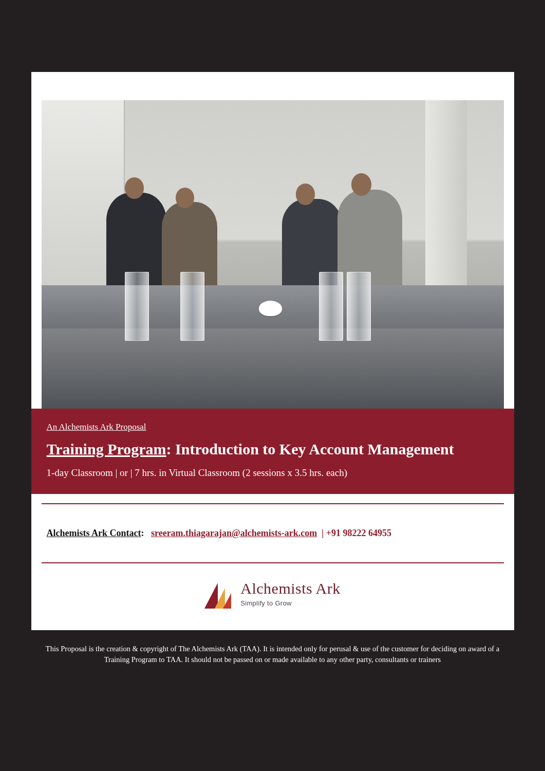An Alchemists Ark Proposal
Training Program: Introduction to Key Account Management
1-day Classroom | or | 7 hrs. in Virtual Classroom (2 sessions x 3.5 hrs. each)
Alchemists Ark Contact: sreeram.thiagarajan@alchemists-ark.com | +91 98222 64955
Alchemists Ark
Simplify to Grow
This Proposal is the creation & copyright of The Alchemists Ark (TAA). It is intended only for perusal & use of the customer for deciding on award of a Training Program to TAA. It should not be passed on or made available to any other party, consultants or trainers